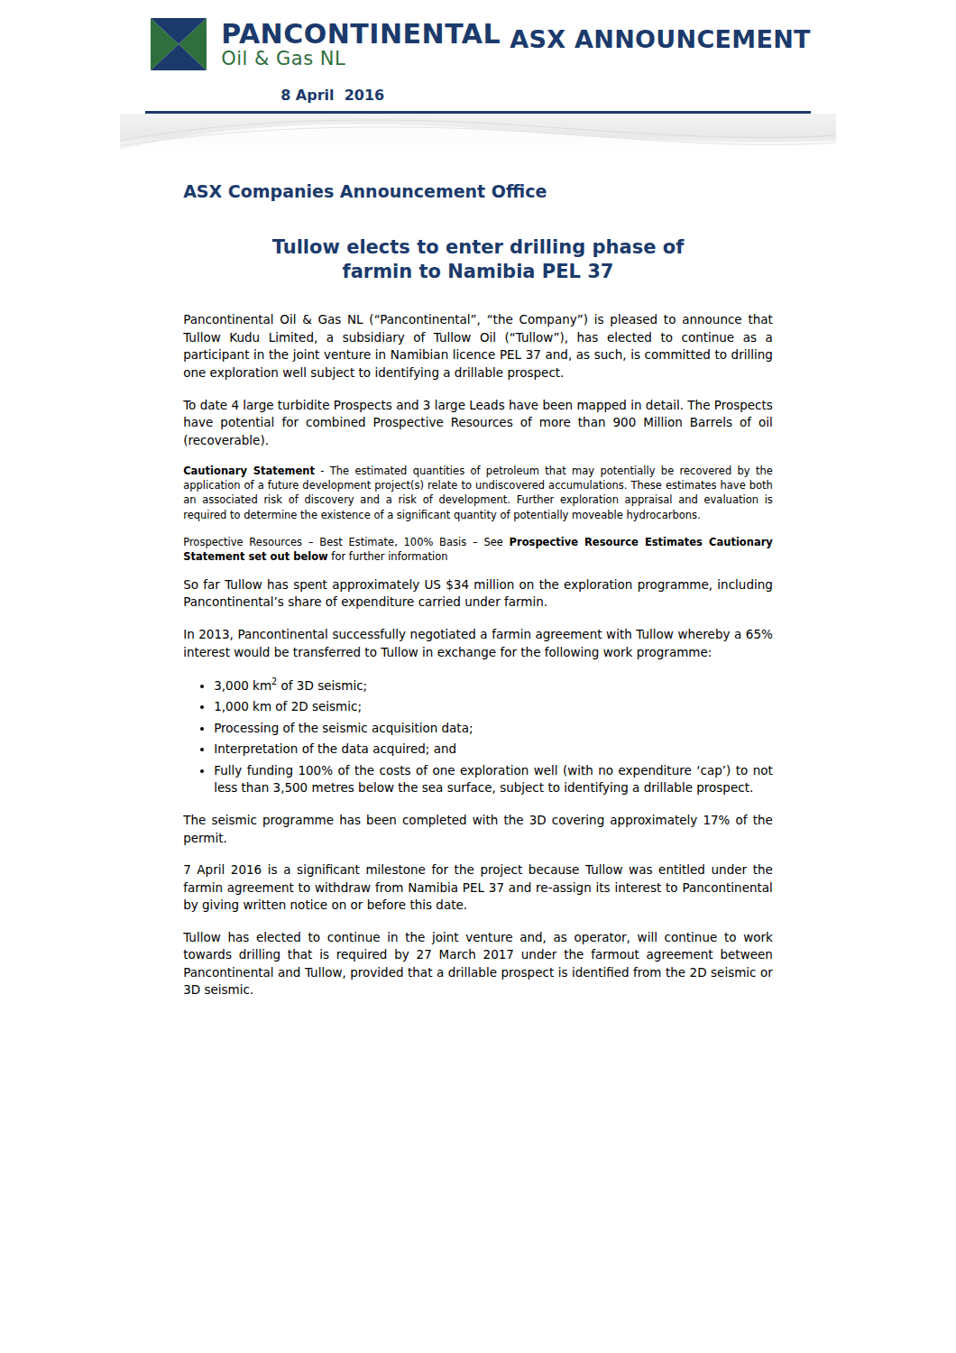PANCONTINENTAL
Oil & Gas NL
ASX ANNOUNCEMENT
8 April 2016
ASX Companies Announcement Office
Tullow elects to enter drilling phase of
farmin to Namibia PEL 37
Pancontinental Oil & Gas NL (“Pancontinental”, “the Company”) is pleased to announce that Tullow Kudu Limited, a subsidiary of Tullow Oil (“Tullow”), has elected to continue as a participant in the joint venture in Namibian licence PEL 37 and, as such, is committed to drilling one exploration well subject to identifying a drillable prospect.
To date 4 large turbidite Prospects and 3 large Leads have been mapped in detail. The Prospects have potential for combined Prospective Resources of more than 900 Million Barrels of oil (recoverable).
Cautionary Statement - The estimated quantities of petroleum that may potentially be recovered by the application of a future development project(s) relate to undiscovered accumulations. These estimates have both an associated risk of discovery and a risk of development. Further exploration appraisal and evaluation is required to determine the existence of a significant quantity of potentially moveable hydrocarbons.
Prospective Resources – Best Estimate, 100% Basis – See Prospective Resource Estimates Cautionary Statement set out below for further information
So far Tullow has spent approximately US $34 million on the exploration programme, including Pancontinental’s share of expenditure carried under farmin.
In 2013, Pancontinental successfully negotiated a farmin agreement with Tullow whereby a 65% interest would be transferred to Tullow in exchange for the following work programme:
3,000 km2 of 3D seismic;
1,000 km of 2D seismic;
Processing of the seismic acquisition data;
Interpretation of the data acquired; and
Fully funding 100% of the costs of one exploration well (with no expenditure ‘cap’) to not less than 3,500 metres below the sea surface, subject to identifying a drillable prospect.
The seismic programme has been completed with the 3D covering approximately 17% of the permit.
7 April 2016 is a significant milestone for the project because Tullow was entitled under the farmin agreement to withdraw from Namibia PEL 37 and re-assign its interest to Pancontinental by giving written notice on or before this date.
Tullow has elected to continue in the joint venture and, as operator, will continue to work towards drilling that is required by 27 March 2017 under the farmout agreement between Pancontinental and Tullow, provided that a drillable prospect is identified from the 2D seismic or 3D seismic.